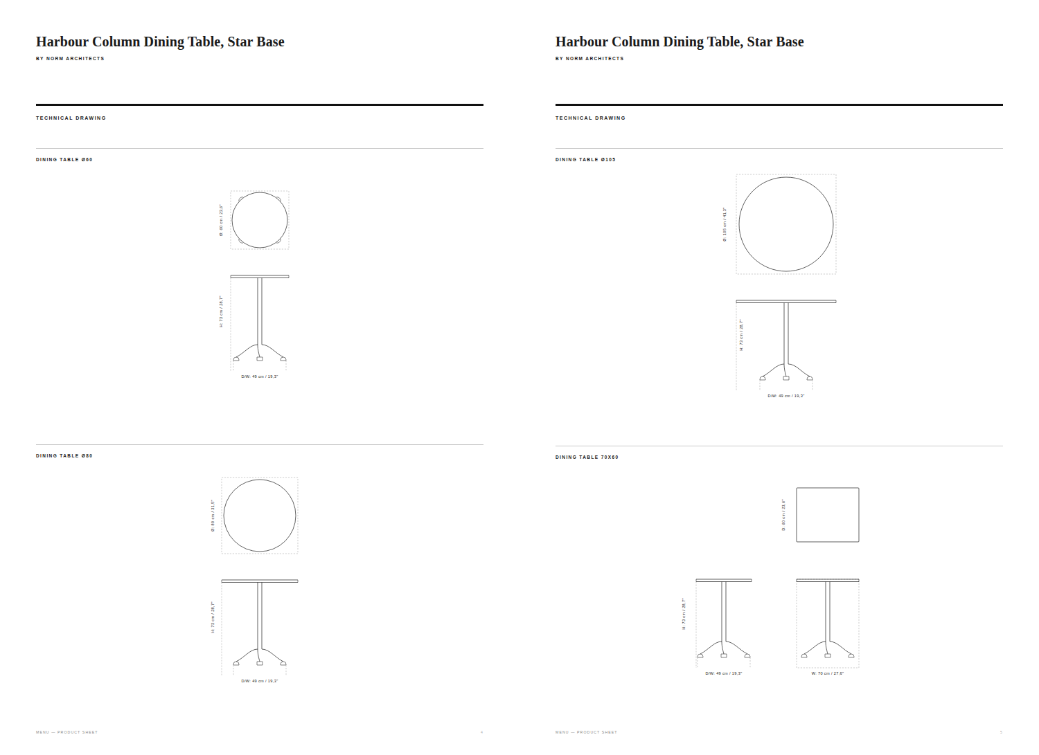Harbour Column Dining Table, Star Base
By Norm Architects
Technical Drawing
Dining Table Ø60
Ø: 60 cm / 23,6" H: 73 cm / 28,7" D/W: 49 cm / 19,3"
Dining Table Ø80
Ø: 80 cm / 31,5" H: 73 cm / 28,7" D/W: 49 cm / 19,3"
Menu — Product Sheet 4
Harbour Column Dining Table, Star Base
By Norm Architects
Technical Drawing
Dining Table Ø105
Ø: 105 cm / 41,3" H: 73 cm / 28,7" D/W: 49 cm / 19,3"
Dining Table 70x60
D: 60 cm / 23,6" H: 73 cm / 28,7" D/W: 49 cm / 19,3" W: 70 cm / 27,6"
Menu — Product Sheet 5